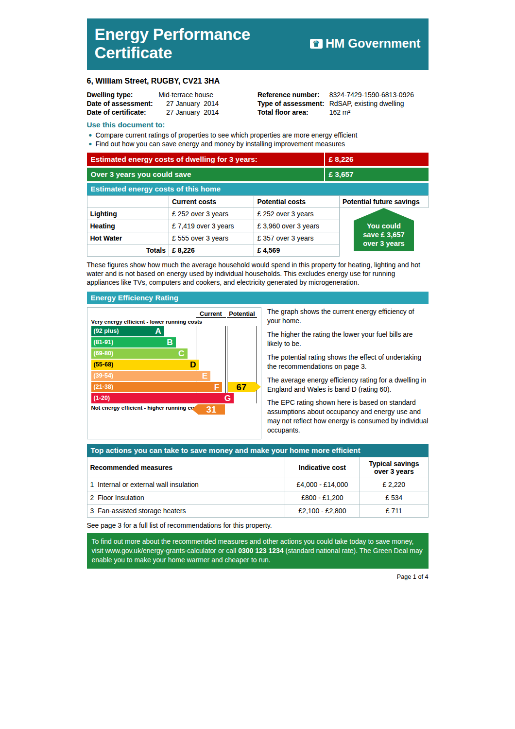Energy Performance Certificate
♛HM Government
6, William Street, RUGBY, CV21 3HA
| Dwelling type: | Mid-terrace house |
| Date of assessment: | 27 | January 2014 |
| Date of certificate: | 27 | January 2014 |
| Reference number: | 8324-7429-1590-6813-0926 |
| Type of assessment: | RdSAP, existing dwelling |
| Total floor area: | 162 m² |
Use this document to:
Compare current ratings of properties to see which properties are more energy efficient
Find out how you can save energy and money by installing improvement measures
Estimated energy costs of dwelling for 3 years:
£ 8,226
Over 3 years you could save
£ 3,657
Estimated energy costs of this home
| | Current costs | Potential costs | Potential future savings |
| --- | --- | --- | --- |
| Lighting | £ 252 over 3 years | £ 252 over 3 years | You could save £ 3,657 over 3 years |
| Heating | £ 7,419 over 3 years | £ 3,960 over 3 years |
| Hot Water | £ 555 over 3 years | £ 357 over 3 years |
| Totals | £ 8,226 | £ 4,569 |
These figures show how much the average household would spend in this property for heating, lighting and hot water and is not based on energy used by individual households. This excludes energy use for running appliances like TVs, computers and cookers, and electricity generated by microgeneration.
Energy Efficiency Rating
Current Potential
Very energy efficient - lower running costs
31
67
(92 plus) A
(81-91) B
(69-80) C
(55-68) D
(39-54) E
(21-38) F
(1-20) G
Not energy efficient - higher running costs
The graph shows the current energy efficiency of your home.
The higher the rating the lower your fuel bills are likely to be.
The potential rating shows the effect of undertaking the recommendations on page 3.
The average energy efficiency rating for a dwelling in England and Wales is band D (rating 60).
The EPC rating shown here is based on standard assumptions about occupancy and energy use and may not reflect how energy is consumed by individual occupants.
Top actions you can take to save money and make your home more efficient
| Recommended measures | Indicative cost | Typical savings over 3 years |
| --- | --- | --- |
| 1 Internal or external wall insulation | £4,000 - £14,000 | £ 2,220 |
| 2 Floor Insulation | £800 - £1,200 | £ 534 |
| 3 Fan-assisted storage heaters | £2,100 - £2,800 | £ 711 |
See page 3 for a full list of recommendations for this property.
To find out more about the recommended measures and other actions you could take today to save money, visit www.gov.uk/energy-grants-calculator or call 0300 123 1234 (standard national rate). The Green Deal may enable you to make your home warmer and cheaper to run.
Page 1 of 4